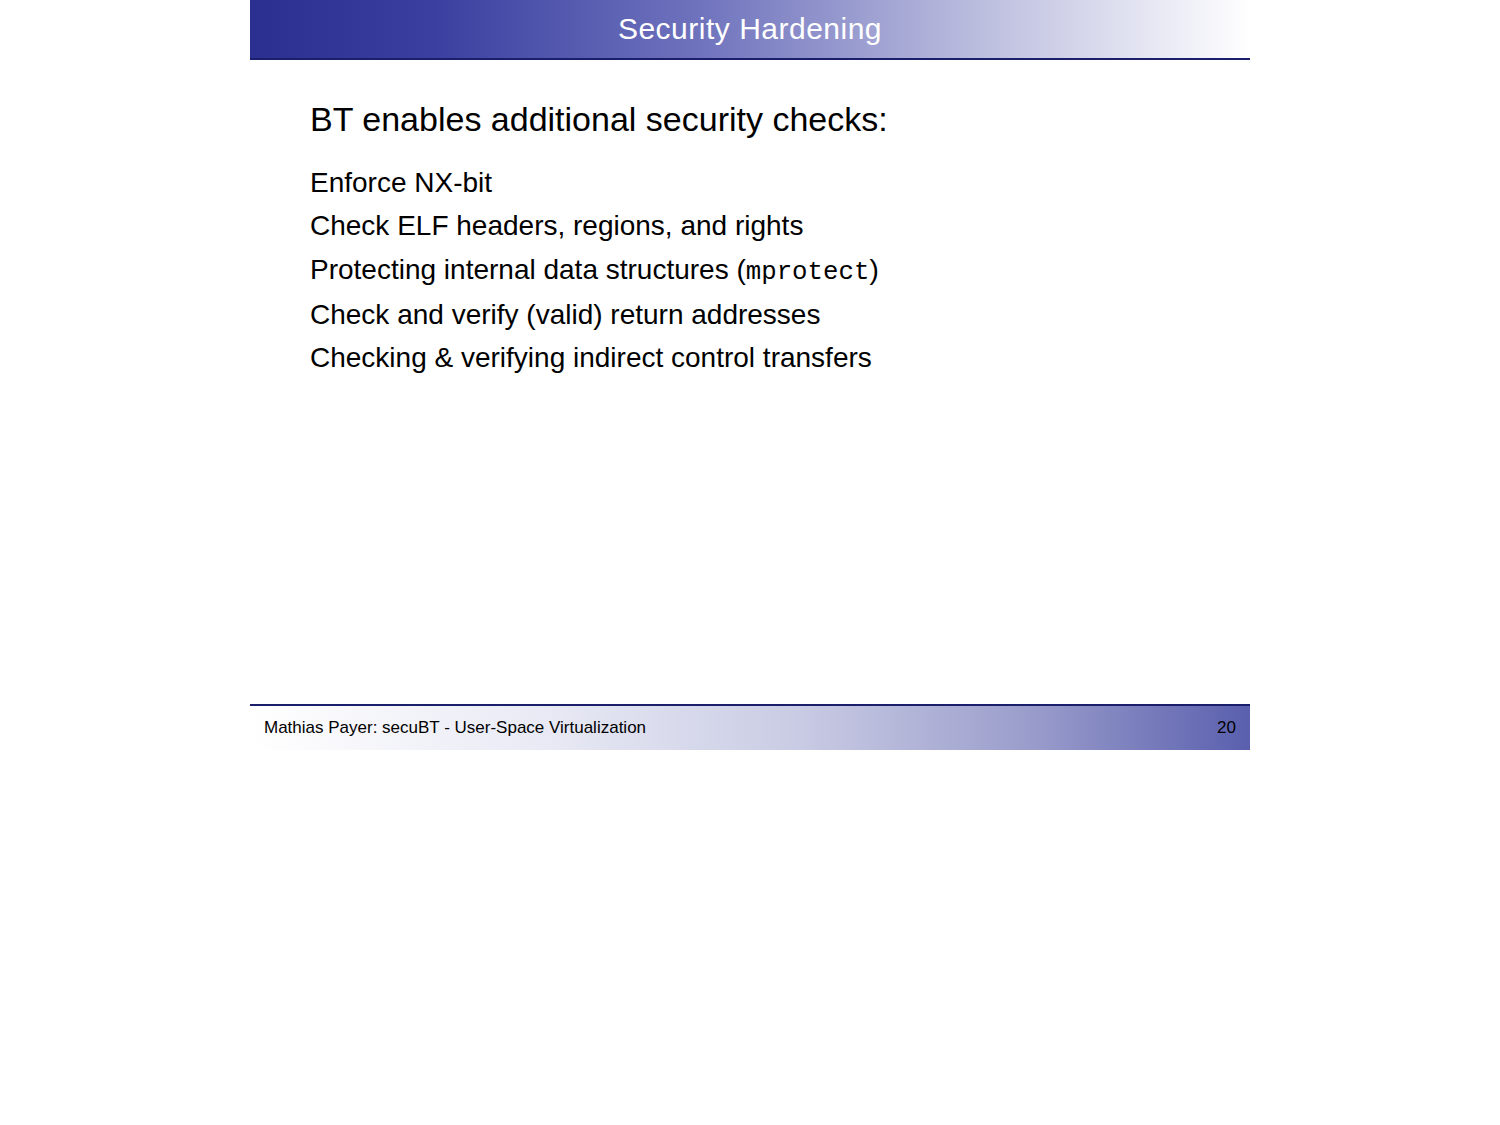Security Hardening
BT enables additional security checks:
Enforce NX-bit
Check ELF headers, regions, and rights
Protecting internal data structures (mprotect)
Check and verify (valid) return addresses
Checking & verifying indirect control transfers
Mathias Payer: secuBT - User-Space Virtualization 20